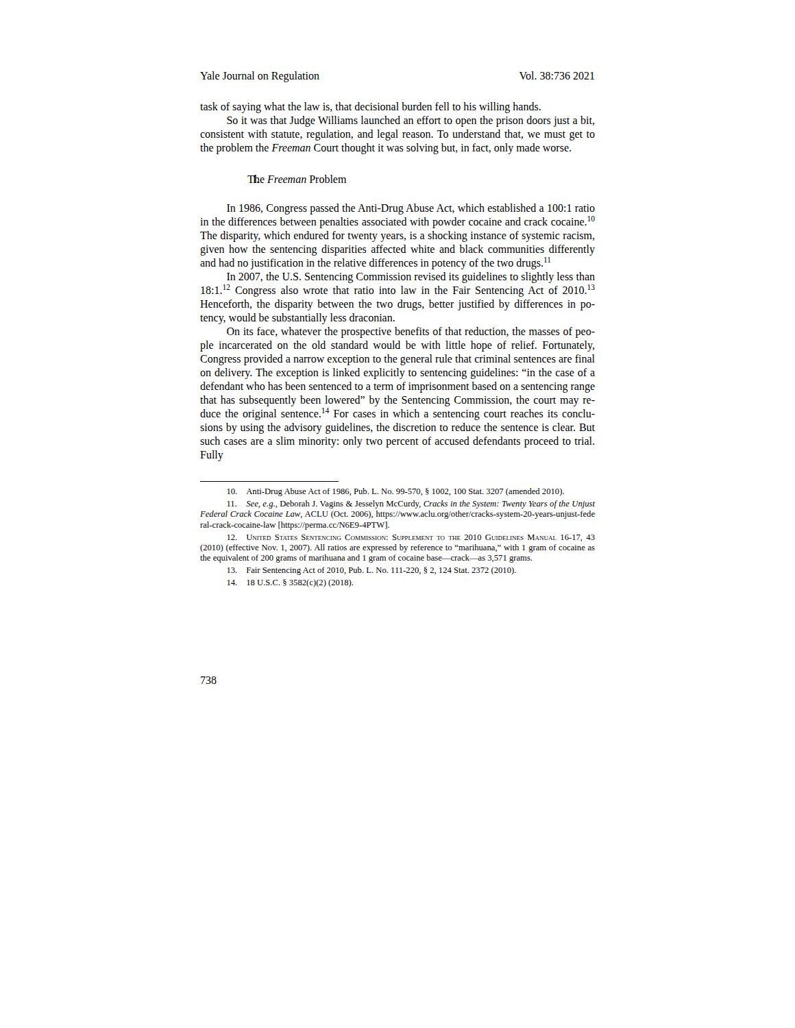Yale Journal on Regulation Vol. 38:736 2021
task of saying what the law is, that decisional burden fell to his willing hands.
So it was that Judge Williams launched an effort to open the prison doors just a bit, consistent with statute, regulation, and legal reason. To understand that, we must get to the problem the Freeman Court thought it was solving but, in fact, only made worse.
I. The Freeman Problem
In 1986, Congress passed the Anti-Drug Abuse Act, which established a 100:1 ratio in the differences between penalties associated with powder cocaine and crack cocaine.10 The disparity, which endured for twenty years, is a shocking instance of systemic racism, given how the sentencing disparities affected white and black communities differently and had no justification in the relative differences in potency of the two drugs.11
In 2007, the U.S. Sentencing Commission revised its guidelines to slightly less than 18:1.12 Congress also wrote that ratio into law in the Fair Sentencing Act of 2010.13 Henceforth, the disparity between the two drugs, better justified by differences in potency, would be substantially less draconian.
On its face, whatever the prospective benefits of that reduction, the masses of people incarcerated on the old standard would be with little hope of relief. Fortunately, Congress provided a narrow exception to the general rule that criminal sentences are final on delivery. The exception is linked explicitly to sentencing guidelines: “in the case of a defendant who has been sentenced to a term of imprisonment based on a sentencing range that has subsequently been lowered” by the Sentencing Commission, the court may reduce the original sentence.14 For cases in which a sentencing court reaches its conclusions by using the advisory guidelines, the discretion to reduce the sentence is clear. But such cases are a slim minority: only two percent of accused defendants proceed to trial. Fully
10. Anti-Drug Abuse Act of 1986, Pub. L. No. 99-570, § 1002, 100 Stat. 3207 (amended 2010).
11. See, e.g., Deborah J. Vagins & Jesselyn McCurdy, Cracks in the System: Twenty Years of the Unjust Federal Crack Cocaine Law, ACLU (Oct. 2006), https://www.aclu.org/other/cracks-system-20-years-unjust-federal-crack-cocaine-law [https://perma.cc/N6E9-4PTW].
12. United States Sentencing Commission: Supplement to the 2010 Guidelines Manual 16-17, 43 (2010) (effective Nov. 1, 2007). All ratios are expressed by reference to “marihuana,” with 1 gram of cocaine as the equivalent of 200 grams of marihuana and 1 gram of cocaine base—crack—as 3,571 grams.
13. Fair Sentencing Act of 2010, Pub. L. No. 111-220, § 2, 124 Stat. 2372 (2010).
14. 18 U.S.C. § 3582(c)(2) (2018).
738